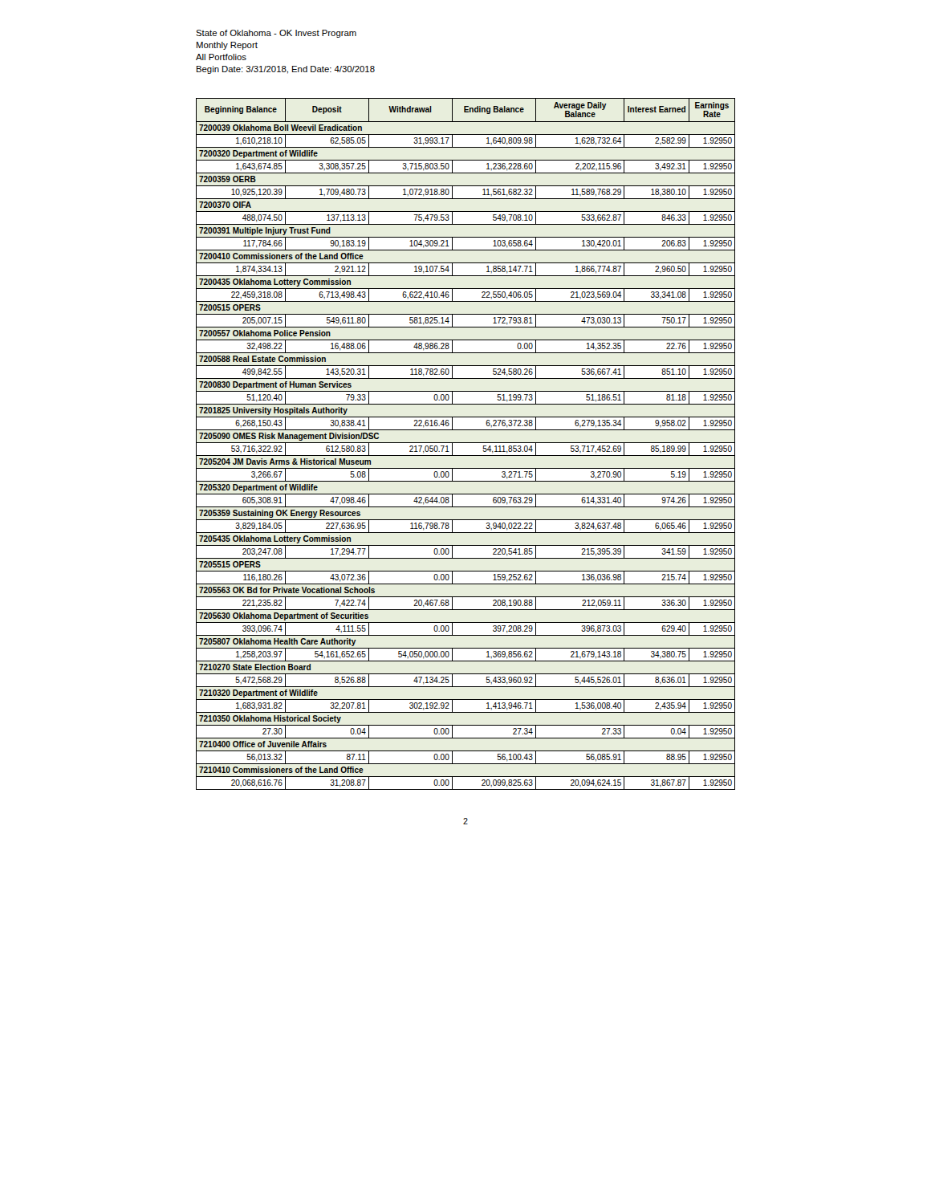State of Oklahoma - OK Invest Program
Monthly Report
All Portfolios
Begin Date: 3/31/2018, End Date: 4/30/2018
| Beginning Balance | Deposit | Withdrawal | Ending Balance | Average Daily Balance | Interest Earned | Earnings Rate |
| --- | --- | --- | --- | --- | --- | --- |
| 7200039 Oklahoma Boll Weevil Eradication |
| 1,610,218.10 | 62,585.05 | 31,993.17 | 1,640,809.98 | 1,628,732.64 | 2,582.99 | 1.92950 |
| 7200320 Department of Wildlife |
| 1,643,674.85 | 3,308,357.25 | 3,715,803.50 | 1,236,228.60 | 2,202,115.96 | 3,492.31 | 1.92950 |
| 7200359 OERB |
| 10,925,120.39 | 1,709,480.73 | 1,072,918.80 | 11,561,682.32 | 11,589,768.29 | 18,380.10 | 1.92950 |
| 7200370 OIFA |
| 488,074.50 | 137,113.13 | 75,479.53 | 549,708.10 | 533,662.87 | 846.33 | 1.92950 |
| 7200391 Multiple Injury Trust Fund |
| 117,784.66 | 90,183.19 | 104,309.21 | 103,658.64 | 130,420.01 | 206.83 | 1.92950 |
| 7200410 Commissioners of the Land Office |
| 1,874,334.13 | 2,921.12 | 19,107.54 | 1,858,147.71 | 1,866,774.87 | 2,960.50 | 1.92950 |
| 7200435 Oklahoma Lottery Commission |
| 22,459,318.08 | 6,713,498.43 | 6,622,410.46 | 22,550,406.05 | 21,023,569.04 | 33,341.08 | 1.92950 |
| 7200515 OPERS |
| 205,007.15 | 549,611.80 | 581,825.14 | 172,793.81 | 473,030.13 | 750.17 | 1.92950 |
| 7200557 Oklahoma Police Pension |
| 32,498.22 | 16,488.06 | 48,986.28 | 0.00 | 14,352.35 | 22.76 | 1.92950 |
| 7200588 Real Estate Commission |
| 499,842.55 | 143,520.31 | 118,782.60 | 524,580.26 | 536,667.41 | 851.10 | 1.92950 |
| 7200830 Department of Human Services |
| 51,120.40 | 79.33 | 0.00 | 51,199.73 | 51,186.51 | 81.18 | 1.92950 |
| 7201825 University Hospitals Authority |
| 6,268,150.43 | 30,838.41 | 22,616.46 | 6,276,372.38 | 6,279,135.34 | 9,958.02 | 1.92950 |
| 7205090 OMES Risk Management Division/DSC |
| 53,716,322.92 | 612,580.83 | 217,050.71 | 54,111,853.04 | 53,717,452.69 | 85,189.99 | 1.92950 |
| 7205204 JM Davis Arms & Historical Museum |
| 3,266.67 | 5.08 | 0.00 | 3,271.75 | 3,270.90 | 5.19 | 1.92950 |
| 7205320 Department of Wildlife |
| 605,308.91 | 47,098.46 | 42,644.08 | 609,763.29 | 614,331.40 | 974.26 | 1.92950 |
| 7205359 Sustaining OK Energy Resources |
| 3,829,184.05 | 227,636.95 | 116,798.78 | 3,940,022.22 | 3,824,637.48 | 6,065.46 | 1.92950 |
| 7205435 Oklahoma Lottery Commission |
| 203,247.08 | 17,294.77 | 0.00 | 220,541.85 | 215,395.39 | 341.59 | 1.92950 |
| 7205515 OPERS |
| 116,180.26 | 43,072.36 | 0.00 | 159,252.62 | 136,036.98 | 215.74 | 1.92950 |
| 7205563 OK Bd for Private Vocational Schools |
| 221,235.82 | 7,422.74 | 20,467.68 | 208,190.88 | 212,059.11 | 336.30 | 1.92950 |
| 7205630 Oklahoma Department of Securities |
| 393,096.74 | 4,111.55 | 0.00 | 397,208.29 | 396,873.03 | 629.40 | 1.92950 |
| 7205807 Oklahoma Health Care Authority |
| 1,258,203.97 | 54,161,652.65 | 54,050,000.00 | 1,369,856.62 | 21,679,143.18 | 34,380.75 | 1.92950 |
| 7210270 State Election Board |
| 5,472,568.29 | 8,526.88 | 47,134.25 | 5,433,960.92 | 5,445,526.01 | 8,636.01 | 1.92950 |
| 7210320 Department of Wildlife |
| 1,683,931.82 | 32,207.81 | 302,192.92 | 1,413,946.71 | 1,536,008.40 | 2,435.94 | 1.92950 |
| 7210350 Oklahoma Historical Society |
| 27.30 | 0.04 | 0.00 | 27.34 | 27.33 | 0.04 | 1.92950 |
| 7210400 Office of Juvenile Affairs |
| 56,013.32 | 87.11 | 0.00 | 56,100.43 | 56,085.91 | 88.95 | 1.92950 |
| 7210410 Commissioners of the Land Office |
| 20,068,616.76 | 31,208.87 | 0.00 | 20,099,825.63 | 20,094,624.15 | 31,867.87 | 1.92950 |
2